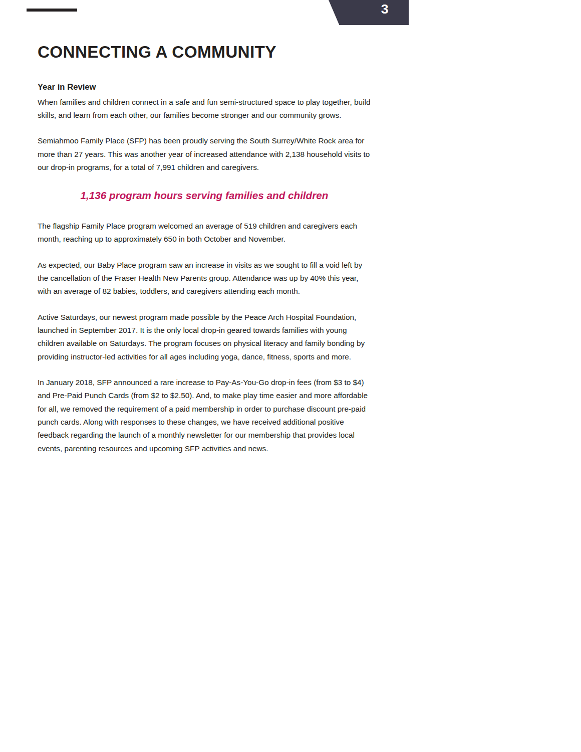3
CONNECTING A COMMUNITY
Year in Review
When families and children connect in a safe and fun semi-structured space to play together, build skills, and learn from each other, our families become stronger and our community grows.
Semiahmoo Family Place (SFP) has been proudly serving the South Surrey/White Rock area for more than 27 years. This was another year of increased attendance with 2,138 household visits to our drop-in programs, for a total of 7,991 children and caregivers.
1,136 program hours serving families and children
The flagship Family Place program welcomed an average of 519 children and caregivers each month, reaching up to approximately 650 in both October and November.
As expected, our Baby Place program saw an increase in visits as we sought to fill a void left by the cancellation of the Fraser Health New Parents group. Attendance was up by 40% this year, with an average of 82 babies, toddlers, and caregivers attending each month.
Active Saturdays, our newest program made possible by the Peace Arch Hospital Foundation, launched in September 2017. It is the only local drop-in geared towards families with young children available on Saturdays. The program focuses on physical literacy and family bonding by providing instructor-led activities for all ages including yoga, dance, fitness, sports and more.
In January 2018, SFP announced a rare increase to Pay-As-You-Go drop-in fees (from $3 to $4) and Pre-Paid Punch Cards (from $2 to $2.50). And, to make play time easier and more affordable for all, we removed the requirement of a paid membership in order to purchase discount pre-paid punch cards. Along with responses to these changes, we have received additional positive feedback regarding the launch of a monthly newsletter for our membership that provides local events, parenting resources and upcoming SFP activities and news.